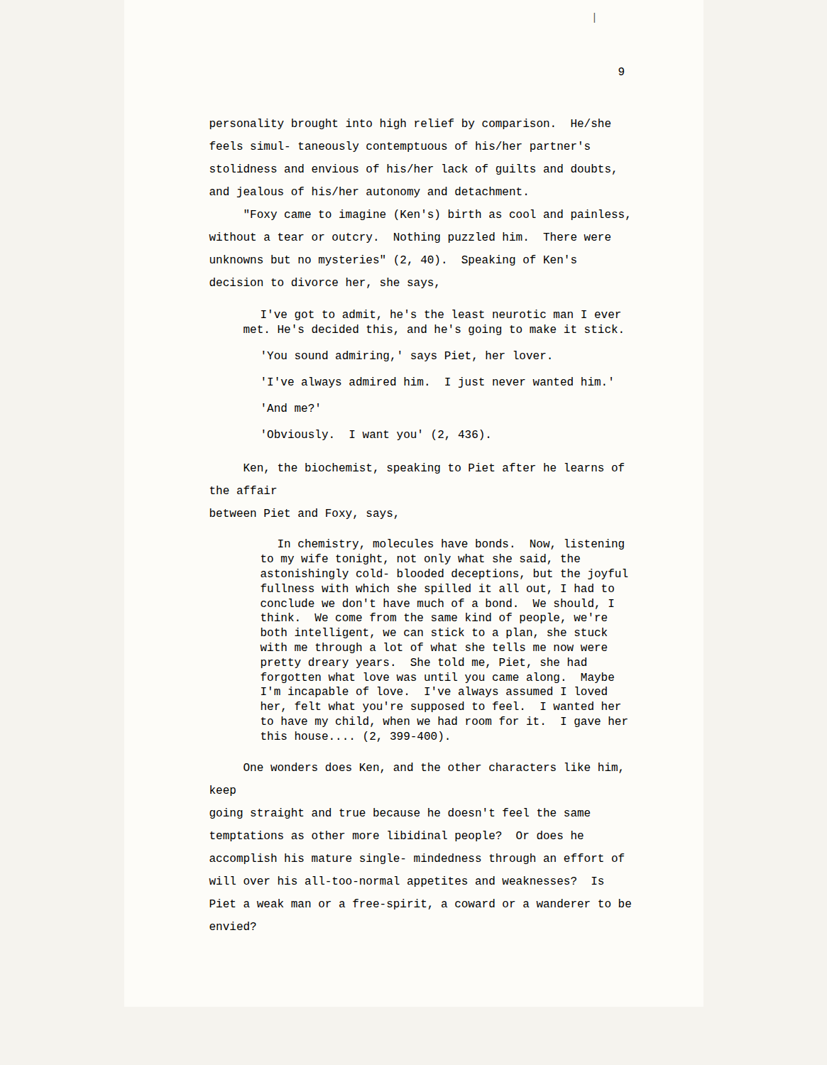|
9
personality brought into high relief by comparison. He/she feels simul- taneously contemptuous of his/her partner's stolidness and envious of his/her lack of guilts and doubts, and jealous of his/her autonomy and detachment.
"Foxy came to imagine (Ken's) birth as cool and painless, without a tear or outcry. Nothing puzzled him. There were unknowns but no mysteries" (2, 40). Speaking of Ken's decision to divorce her, she says,
I've got to admit, he's the least neurotic man I ever met. He's decided this, and he's going to make it stick.
'You sound admiring,' says Piet, her lover.
'I've always admired him. I just never wanted him.'
'And me?'
'Obviously. I want you' (2, 436).
Ken, the biochemist, speaking to Piet after he learns of the affair
between Piet and Foxy, says,
In chemistry, molecules have bonds. Now, listening to my wife tonight, not only what she said, the astonishingly cold- blooded deceptions, but the joyful fullness with which she spilled it all out, I had to conclude we don't have much of a bond. We should, I think. We come from the same kind of people, we're both intelligent, we can stick to a plan, she stuck with me through a lot of what she tells me now were pretty dreary years. She told me, Piet, she had forgotten what love was until you came along. Maybe I'm incapable of love. I've always assumed I loved her, felt what you're supposed to feel. I wanted her to have my child, when we had room for it. I gave her this house.... (2, 399-400).
One wonders does Ken, and the other characters like him, keep
going straight and true because he doesn't feel the same temptations as other more libidinal people? Or does he accomplish his mature single- mindedness through an effort of will over his all-too-normal appetites and weaknesses? Is Piet a weak man or a free-spirit, a coward or a wanderer to be envied?